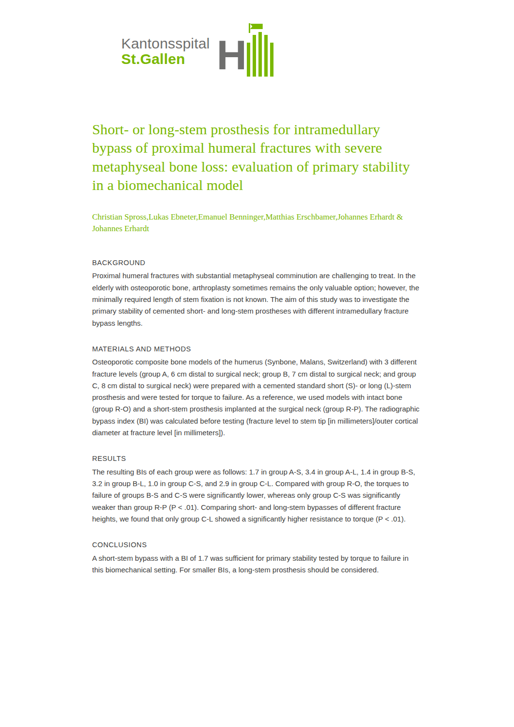Kantonsspital
St.Gallen
H
Short- or long-stem prosthesis for intramedullary bypass of proximal humeral fractures with severe metaphyseal bone loss: evaluation of primary stability in a biomechanical model
Christian Spross,Lukas Ebneter,Emanuel Benninger,Matthias Erschbamer,Johannes Erhardt & Johannes Erhardt
Background
Proximal humeral fractures with substantial metaphyseal comminution are challenging to treat. In the elderly with osteoporotic bone, arthroplasty sometimes remains the only valuable option; however, the minimally required length of stem fixation is not known. The aim of this study was to investigate the primary stability of cemented short- and long-stem prostheses with different intramedullary fracture bypass lengths.
Materials and methods
Osteoporotic composite bone models of the humerus (Synbone, Malans, Switzerland) with 3 different fracture levels (group A, 6 cm distal to surgical neck; group B, 7 cm distal to surgical neck; and group C, 8 cm distal to surgical neck) were prepared with a cemented standard short (S)- or long (L)-stem prosthesis and were tested for torque to failure. As a reference, we used models with intact bone (group R-O) and a short-stem prosthesis implanted at the surgical neck (group R-P). The radiographic bypass index (BI) was calculated before testing (fracture level to stem tip [in millimeters]/outer cortical diameter at fracture level [in millimeters]).
Results
The resulting BIs of each group were as follows: 1.7 in group A-S, 3.4 in group A-L, 1.4 in group B-S, 3.2 in group B-L, 1.0 in group C-S, and 2.9 in group C-L. Compared with group R-O, the torques to failure of groups B-S and C-S were significantly lower, whereas only group C-S was significantly weaker than group R-P (P < .01). Comparing short- and long-stem bypasses of different fracture heights, we found that only group C-L showed a significantly higher resistance to torque (P < .01).
Conclusions
A short-stem bypass with a BI of 1.7 was sufficient for primary stability tested by torque to failure in this biomechanical setting. For smaller BIs, a long-stem prosthesis should be considered.